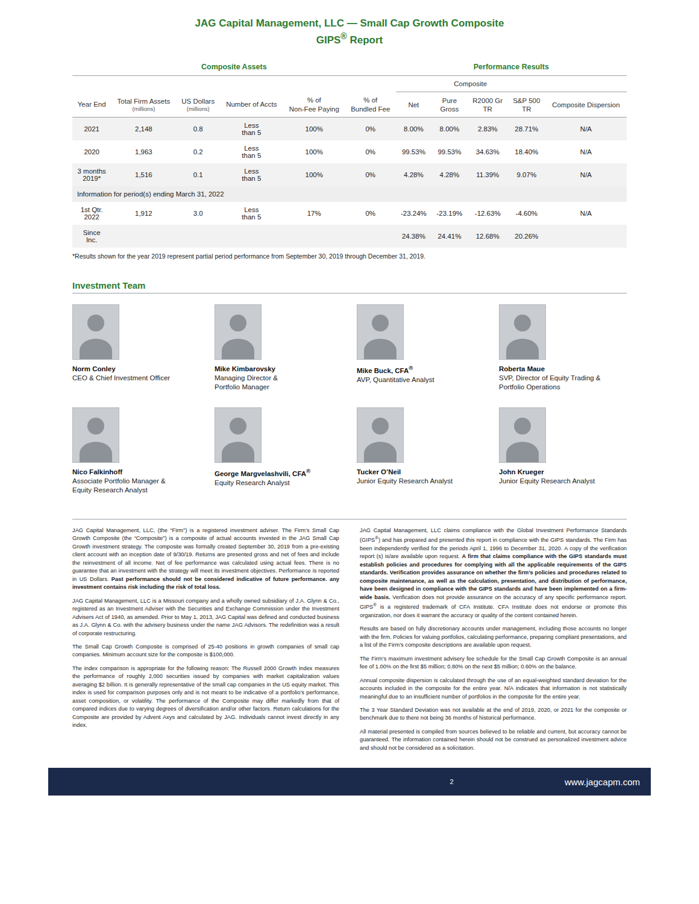JAG Capital Management, LLC — Small Cap Growth Composite GIPS® Report
| Composite Assets | Performance Results |
| --- | --- |
| | Composite | |
| Year End | Total Firm Assets (millions) | US Dollars (millions) | Number of Accts | % of Non-Fee Paying | % of Bundled Fee | Net | Pure Gross | R2000 Gr TR | S&P 500 TR | Composite Dispersion |
| 2021 | 2,148 | 0.8 | Less than 5 | 100% | 0% | 8.00% | 8.00% | 2.83% | 28.71% | N/A |
| 2020 | 1,963 | 0.2 | Less than 5 | 100% | 0% | 99.53% | 99.53% | 34.63% | 18.40% | N/A |
| 3 months 2019* | 1,516 | 0.1 | Less than 5 | 100% | 0% | 4.28% | 4.28% | 11.39% | 9.07% | N/A |
| Information for period(s) ending March 31, 2022 |
| 1st Qtr. 2022 | 1,912 | 3.0 | Less than 5 | 17% | 0% | -23.24% | -23.19% | -12.63% | -4.60% | N/A |
| Since Inc. | | | | | | 24.38% | 24.41% | 12.68% | 20.26% | |
*Results shown for the year 2019 represent partial period performance from September 30, 2019 through December 31, 2019.
Investment Team
Norm Conley
CEO & Chief Investment Officer
Mike Kimbarovsky
Managing Director &
Portfolio Manager
Mike Buck, CFA®
AVP, Quantitative Analyst
Roberta Maue
SVP, Director of Equity Trading &
Portfolio Operations
Nico Falkinhoff
Associate Portfolio Manager &
Equity Research Analyst
George Margvelashvili, CFA®
Equity Research Analyst
Tucker O’Neil
Junior Equity Research Analyst
John Krueger
Junior Equity Research Analyst
JAG Capital Management, LLC, (the “Firm”) is a registered investment adviser. The Firm’s Small Cap Growth Composite (the “Composite”) is a composite of actual accounts invested in the JAG Small Cap Growth investment strategy. The composite was formally created September 30, 2019 from a pre-existing client account with an inception date of 9/30/19. Returns are presented gross and net of fees and include the reinvestment of all income. Net of fee performance was calculated using actual fees. There is no guarantee that an investment with the strategy will meet its investment objectives. Performance is reported in US Dollars. Past performance should not be considered indicative of future performance. any investment contains risk including the risk of total loss.
JAG Capital Management, LLC is a Missouri company and a wholly owned subsidiary of J.A. Glynn & Co., registered as an Investment Adviser with the Securities and Exchange Commission under the Investment Advisers Act of 1940, as amended. Prior to May 1, 2013, JAG Capital was defined and conducted business as J.A. Glynn & Co. with the advisery business under the name JAG Advisors. The redefinition was a result of corporate restructuring.
The Small Cap Growth Composite is comprised of 25-40 positions in growth companies of small cap companies. Minimum account size for the composite is $100,000.
The index comparison is appropriate for the following reason: The Russell 2000 Growth Index measures the performance of roughly 2,000 securities issued by companies with market capitalization values averaging $2 billion. It is generally representative of the small cap companies in the US equity market. This index is used for comparison purposes only and is not meant to be indicative of a portfolio’s performance, asset composition, or volatility. The performance of the Composite may differ markedly from that of compared indices due to varying degrees of diversification and/or other factors. Return calculations for the Composite are provided by Advent Axys and calculated by JAG. Individuals cannot invest directly in any index.
JAG Capital Management, LLC claims compliance with the Global Investment Performance Standards (GIPS®) and has prepared and presented this report in compliance with the GIPS standards. The Firm has been independently verified for the periods April 1, 1996 to December 31, 2020. A copy of the verification report (s) is/are available upon request. A firm that claims compliance with the GIPS standards must establish policies and procedures for complying with all the applicable requirements of the GIPS standards. Verification provides assurance on whether the firm’s policies and procedures related to composite maintenance, as well as the calculation, presentation, and distribution of performance, have been designed in compliance with the GIPS standards and have been implemented on a firm-wide basis. Verification does not provide assurance on the accuracy of any specific performance report. GIPS® is a registered trademark of CFA Institute. CFA Institute does not endorse or promote this organization, nor does it warrant the accuracy or quality of the content contained herein.
Results are based on fully discretionary accounts under management, including those accounts no longer with the firm. Policies for valuing portfolios, calculating performance, preparing compliant presentations, and a list of the Firm’s composite descriptions are available upon request.
The Firm’s maximum investment advisery fee schedule for the Small Cap Growth Composite is an annual fee of 1.00% on the first $5 million; 0.80% on the next $5 million; 0.60% on the balance.
Annual composite dispersion is calculated through the use of an equal-weighted standard deviation for the accounts included in the composite for the entire year. N/A indicates that information is not statistically meaningful due to an insufficient number of portfolios in the composite for the entire year.
The 3 Year Standard Deviation was not available at the end of 2019, 2020, or 2021 for the composite or benchmark due to there not being 36 months of historical performance.
All material presented is compiled from sources believed to be reliable and current, but accuracy cannot be guaranteed. The information contained herein should not be construed as personalized investment advice and should not be considered as a solicitation.
2 www.jagcapm.com